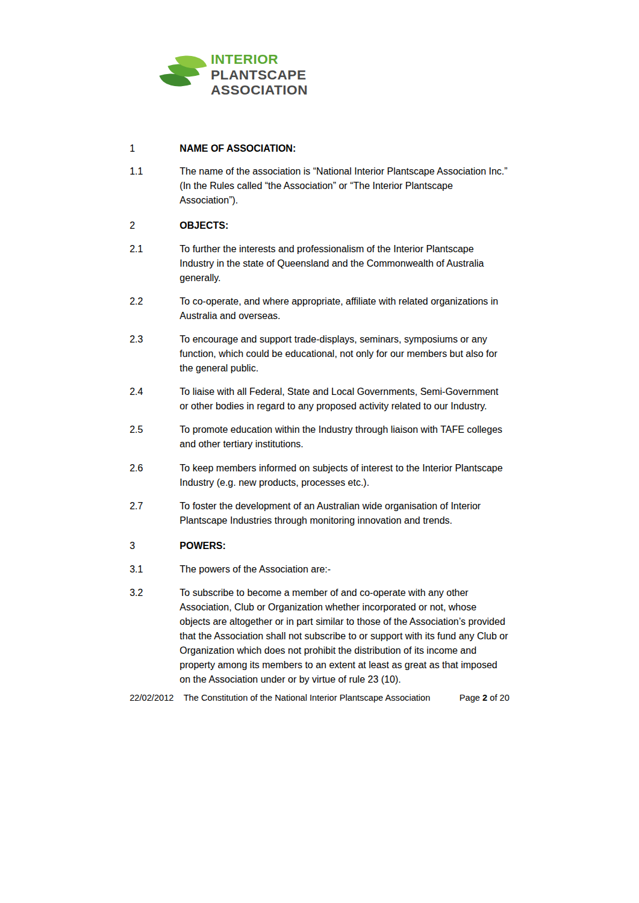INTERIOR
PLANTSCAPE
ASSOCIATION
1
NAME OF ASSOCIATION:
1.1 The name of the association is “National Interior Plantscape Association Inc.” (In the Rules called “the Association” or “The Interior Plantscape Association”).
2
OBJECTS:
2.1 To further the interests and professionalism of the Interior Plantscape Industry in the state of Queensland and the Commonwealth of Australia generally.
2.2 To co-operate, and where appropriate, affiliate with related organizations in Australia and overseas.
2.3 To encourage and support trade-displays, seminars, symposiums or any function, which could be educational, not only for our members but also for the general public.
2.4 To liaise with all Federal, State and Local Governments, Semi-Government or other bodies in regard to any proposed activity related to our Industry.
2.5 To promote education within the Industry through liaison with TAFE colleges and other tertiary institutions.
2.6 To keep members informed on subjects of interest to the Interior Plantscape Industry (e.g. new products, processes etc.).
2.7 To foster the development of an Australian wide organisation of Interior Plantscape Industries through monitoring innovation and trends.
3
POWERS:
3.1 The powers of the Association are:-
3.2 To subscribe to become a member of and co-operate with any other Association, Club or Organization whether incorporated or not, whose objects are altogether or in part similar to those of the Association’s provided that the Association shall not subscribe to or support with its fund any Club or Organization which does not prohibit the distribution of its income and property among its members to an extent at least as great as that imposed on the Association under or by virtue of rule 23 (10).
22/02/2012 The Constitution of the National Interior Plantscape Association Page 2 of 20